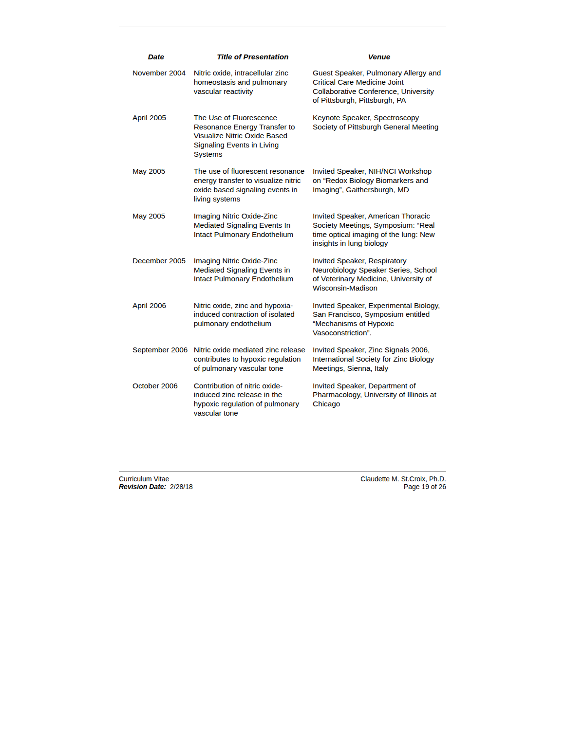| Date | Title of Presentation | Venue |
| --- | --- | --- |
| November 2004 | Nitric oxide, intracellular zinc homeostasis and pulmonary vascular reactivity | Guest Speaker, Pulmonary Allergy and Critical Care Medicine Joint Collaborative Conference, University of Pittsburgh, Pittsburgh, PA |
| April 2005 | The Use of Fluorescence Resonance Energy Transfer to Visualize Nitric Oxide Based Signaling Events in Living Systems | Keynote Speaker, Spectroscopy Society of Pittsburgh General Meeting |
| May 2005 | The use of fluorescent resonance energy transfer to visualize nitric oxide based signaling events in living systems | Invited Speaker, NIH/NCI Workshop on “Redox Biology Biomarkers and Imaging”, Gaithersburgh, MD |
| May 2005 | Imaging Nitric Oxide-Zinc Mediated Signaling Events In Intact Pulmonary Endothelium | Invited Speaker, American Thoracic Society Meetings, Symposium: “Real time optical imaging of the lung: New insights in lung biology |
| December 2005 | Imaging Nitric Oxide-Zinc Mediated Signaling Events in Intact Pulmonary Endothelium | Invited Speaker, Respiratory Neurobiology Speaker Series, School of Veterinary Medicine, University of Wisconsin-Madison |
| April 2006 | Nitric oxide, zinc and hypoxia-induced contraction of isolated pulmonary endothelium | Invited Speaker, Experimental Biology, San Francisco, Symposium entitled “Mechanisms of Hypoxic Vasoconstriction”. |
| September 2006 | Nitric oxide mediated zinc release contributes to hypoxic regulation of pulmonary vascular tone | Invited Speaker, Zinc Signals 2006, International Society for Zinc Biology Meetings, Sienna, Italy |
| October 2006 | Contribution of nitric oxide-induced zinc release in the hypoxic regulation of pulmonary vascular tone | Invited Speaker, Department of Pharmacology, University of Illinois at Chicago |
Curriculum Vitae
Revision Date: 2/28/18
Claudette M. St.Croix, Ph.D.
Page 19 of 26